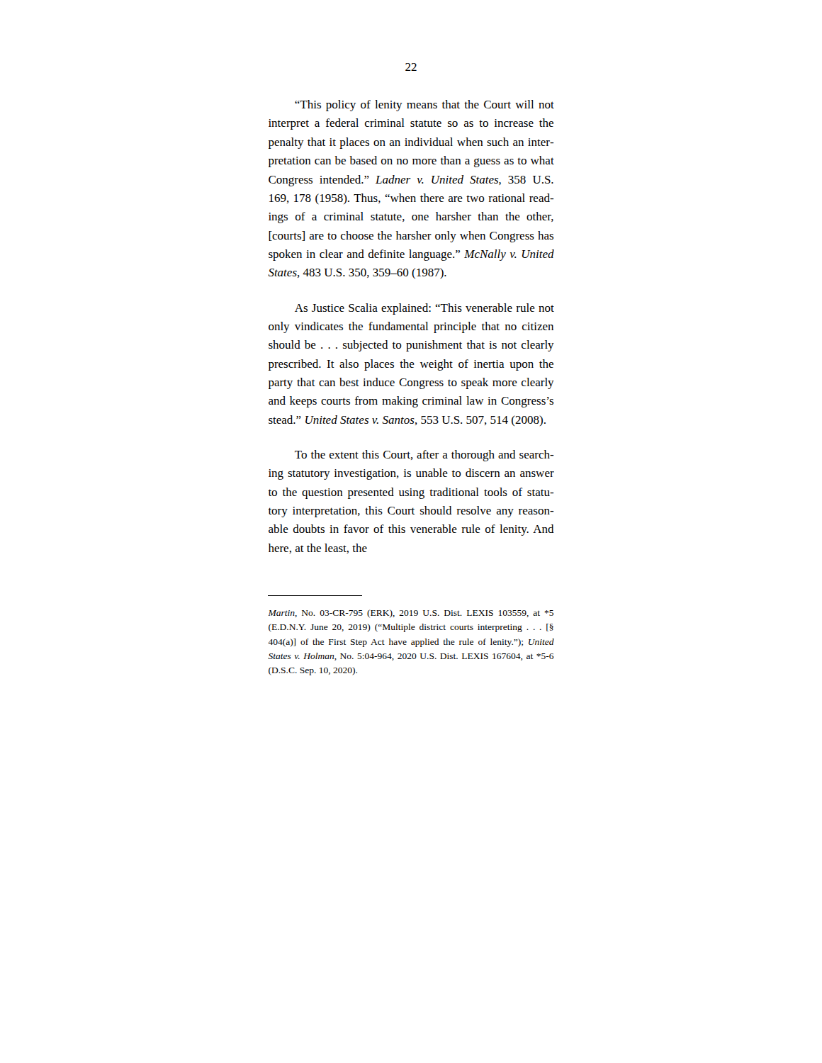22
“This policy of lenity means that the Court will not interpret a federal criminal statute so as to increase the penalty that it places on an individual when such an interpretation can be based on no more than a guess as to what Congress intended.” Ladner v. United States, 358 U.S. 169, 178 (1958). Thus, “when there are two rational readings of a criminal statute, one harsher than the other, [courts] are to choose the harsher only when Congress has spoken in clear and definite language.” McNally v. United States, 483 U.S. 350, 359–60 (1987).
As Justice Scalia explained: “This venerable rule not only vindicates the fundamental principle that no citizen should be . . . subjected to punishment that is not clearly prescribed. It also places the weight of inertia upon the party that can best induce Congress to speak more clearly and keeps courts from making criminal law in Congress’s stead.” United States v. Santos, 553 U.S. 507, 514 (2008).
To the extent this Court, after a thorough and searching statutory investigation, is unable to discern an answer to the question presented using traditional tools of statutory interpretation, this Court should resolve any reasonable doubts in favor of this venerable rule of lenity. And here, at the least, the
Martin, No. 03-CR-795 (ERK), 2019 U.S. Dist. LEXIS 103559, at *5 (E.D.N.Y. June 20, 2019) (“Multiple district courts interpreting . . . [§ 404(a)] of the First Step Act have applied the rule of lenity.”); United States v. Holman, No. 5:04-964, 2020 U.S. Dist. LEXIS 167604, at *5-6 (D.S.C. Sep. 10, 2020).